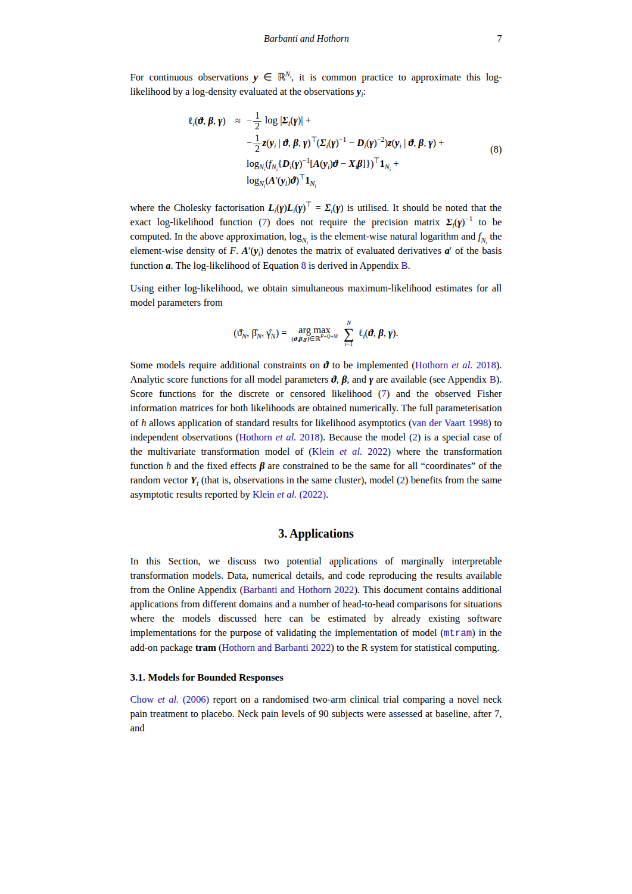Barbanti and Hothorn
7
For continuous observations y ∈ ℝNi, it is common practice to approximate this log-likelihood by a log-density evaluated at the observations yi:
| ℓ i ( ϑ , β , γ ) | ≈ | − 1 2 log / Σ i ( γ )/ + |
| | | − 1 2 z ( y i / ϑ , β , γ ) ⊤ ( Σ i ( γ ) −1 − D i ( γ ) −2 ) z ( y i / ϑ , β , γ ) + |
| | | log N i ( f N i { D i ( γ ) −1 [ A ( y i ) ϑ − X i β ]}) ⊤ 1 N i + |
| | | log N i ( A ′( y i ) ϑ ) ⊤ 1 N i |
(8)
where the Cholesky factorisation Li(γ)Li(γ)⊤ = Σi(γ) is utilised. It should be noted that the exact log-likelihood function (7) does not require the precision matrix Σi(γ)−1 to be computed. In the above approximation, logNi is the element-wise natural logarithm and fNi the element-wise density of F. A′(yi) denotes the matrix of evaluated derivatives a′ of the basis function a. The log-likelihood of Equation 8 is derived in Appendix B.
Using either log-likelihood, we obtain simultaneous maximum-likelihood estimates for all model parameters from
(ϑ̂N, β̂N, γ̂N) = arg max (ϑ,β,γ)∈ℝP+Q+M N ∑ i=1 ℓi(ϑ, β, γ).
Some models require additional constraints on ϑ to be implemented (Hothorn et al. 2018). Analytic score functions for all model parameters ϑ, β, and γ are available (see Appendix B). Score functions for the discrete or censored likelihood (7) and the observed Fisher information matrices for both likelihoods are obtained numerically. The full parameterisation of h allows application of standard results for likelihood asymptotics (van der Vaart 1998) to independent observations (Hothorn et al. 2018). Because the model (2) is a special case of the multivariate transformation model of (Klein et al. 2022) where the transformation function h and the fixed effects β are constrained to be the same for all “coordinates” of the random vector Yi (that is, observations in the same cluster), model (2) benefits from the same asymptotic results reported by Klein et al. (2022).
3. Applications
In this Section, we discuss two potential applications of marginally interpretable transformation models. Data, numerical details, and code reproducing the results available from the Online Appendix (Barbanti and Hothorn 2022). This document contains additional applications from different domains and a number of head-to-head comparisons for situations where the models discussed here can be estimated by already existing software implementations for the purpose of validating the implementation of model (mtram) in the add-on package tram (Hothorn and Barbanti 2022) to the R system for statistical computing.
3.1. Models for Bounded Responses
Chow et al. (2006) report on a randomised two-arm clinical trial comparing a novel neck pain treatment to placebo. Neck pain levels of 90 subjects were assessed at baseline, after 7, and